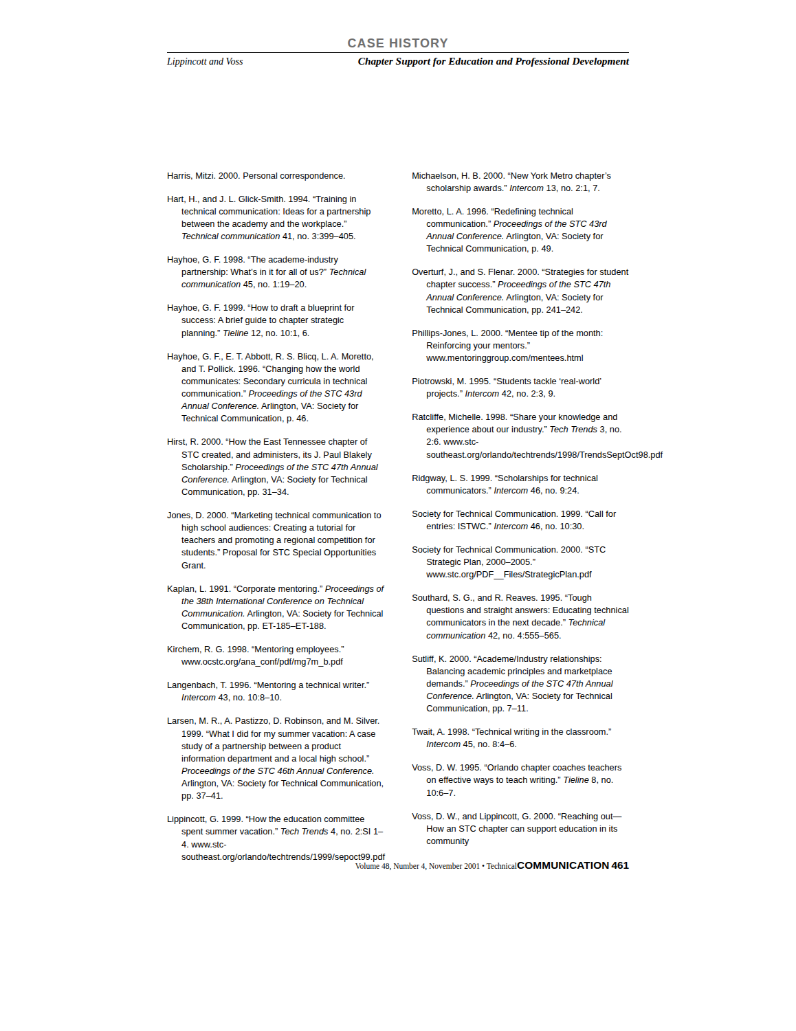CASE HISTORY
Lippincott and Voss Chapter Support for Education and Professional Development
Harris, Mitzi. 2000. Personal correspondence.
Hart, H., and J. L. Glick-Smith. 1994. “Training in technical communication: Ideas for a partnership between the academy and the workplace.” Technical communication 41, no. 3:399–405.
Hayhoe, G. F. 1998. “The academe-industry partnership: What’s in it for all of us?” Technical communication 45, no. 1:19–20.
Hayhoe, G. F. 1999. “How to draft a blueprint for success: A brief guide to chapter strategic planning.” Tieline 12, no. 10:1, 6.
Hayhoe, G. F., E. T. Abbott, R. S. Blicq, L. A. Moretto, and T. Pollick. 1996. “Changing how the world communicates: Secondary curricula in technical communication.” Proceedings of the STC 43rd Annual Conference. Arlington, VA: Society for Technical Communication, p. 46.
Hirst, R. 2000. “How the East Tennessee chapter of STC created, and administers, its J. Paul Blakely Scholarship.” Proceedings of the STC 47th Annual Conference. Arlington, VA: Society for Technical Communication, pp. 31–34.
Jones, D. 2000. “Marketing technical communication to high school audiences: Creating a tutorial for teachers and promoting a regional competition for students.” Proposal for STC Special Opportunities Grant.
Kaplan, L. 1991. “Corporate mentoring.” Proceedings of the 38th International Conference on Technical Communication. Arlington, VA: Society for Technical Communication, pp. ET-185–ET-188.
Kirchem, R. G. 1998. “Mentoring employees.” www.ocstc.org/ana_conf/pdf/mg7m_b.pdf
Langenbach, T. 1996. “Mentoring a technical writer.” Intercom 43, no. 10:8–10.
Larsen, M. R., A. Pastizzo, D. Robinson, and M. Silver. 1999. “What I did for my summer vacation: A case study of a partnership between a product information department and a local high school.” Proceedings of the STC 46th Annual Conference. Arlington, VA: Society for Technical Communication, pp. 37–41.
Lippincott, G. 1999. “How the education committee spent summer vacation.” Tech Trends 4, no. 2:SI 1–4. www.stc-southeast.org/orlando/techtrends/1999/sepoct99.pdf
Michaelson, H. B. 2000. “New York Metro chapter’s scholarship awards.” Intercom 13, no. 2:1, 7.
Moretto, L. A. 1996. “Redefining technical communication.” Proceedings of the STC 43rd Annual Conference. Arlington, VA: Society for Technical Communication, p. 49.
Overturf, J., and S. Flenar. 2000. “Strategies for student chapter success.” Proceedings of the STC 47th Annual Conference. Arlington, VA: Society for Technical Communication, pp. 241–242.
Phillips-Jones, L. 2000. “Mentee tip of the month: Reinforcing your mentors.” www.mentoringgroup.com/mentees.html
Piotrowski, M. 1995. “Students tackle ‘real-world’ projects.” Intercom 42, no. 2:3, 9.
Ratcliffe, Michelle. 1998. “Share your knowledge and experience about our industry.” Tech Trends 3, no. 2:6. www.stc-southeast.org/orlando/techtrends/1998/TrendsSeptOct98.pdf
Ridgway, L. S. 1999. “Scholarships for technical communicators.” Intercom 46, no. 9:24.
Society for Technical Communication. 1999. “Call for entries: ISTWC.” Intercom 46, no. 10:30.
Society for Technical Communication. 2000. “STC Strategic Plan, 2000–2005.” www.stc.org/PDF__Files/StrategicPlan.pdf
Southard, S. G., and R. Reaves. 1995. “Tough questions and straight answers: Educating technical communicators in the next decade.” Technical communication 42, no. 4:555–565.
Sutliff, K. 2000. “Academe/Industry relationships: Balancing academic principles and marketplace demands.” Proceedings of the STC 47th Annual Conference. Arlington, VA: Society for Technical Communication, pp. 7–11.
Twait, A. 1998. “Technical writing in the classroom.” Intercom 45, no. 8:4–6.
Voss, D. W. 1995. “Orlando chapter coaches teachers on effective ways to teach writing.” Tieline 8, no. 10:6–7.
Voss, D. W., and Lippincott, G. 2000. “Reaching out—How an STC chapter can support education in its community
Volume 48, Number 4, November 2001 • TechnicalCOMMUNICATION 461